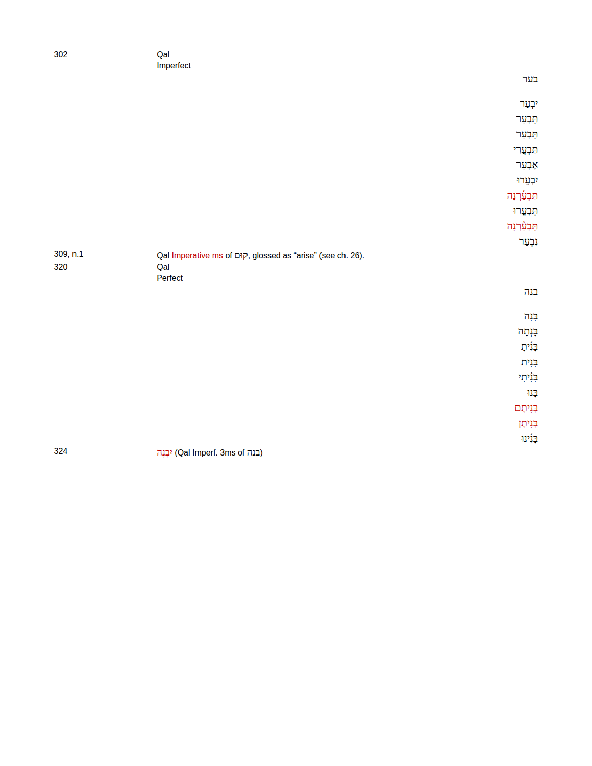| 302 | Qal Imperfect בער יִבְעַר תִּבְעַר תִּבְעַר תִּבְעֲרִי אֶבְעַר יִבְעֲרוּ תִּבְעַ֫רְנָה תִּבְעֲרוּ תִּבְעַ֫רְנָה נִבְעַר |
| 309, n.1 | Qal Imperative ms of קוּם , glossed as “arise” (see ch. 26). |
| 320 | Qal Perfect בנה בָּנָה בָּנְתָה בָּנִ֫יתָ בָּנִית בָּנִ֫יתִי בָּנוּ בְּנִיתֶם בְּנִיתֶן בָּנִ֫ינוּ |
| 324 | יִבְנֶה (Qal Imperf. 3ms of בנה ) |